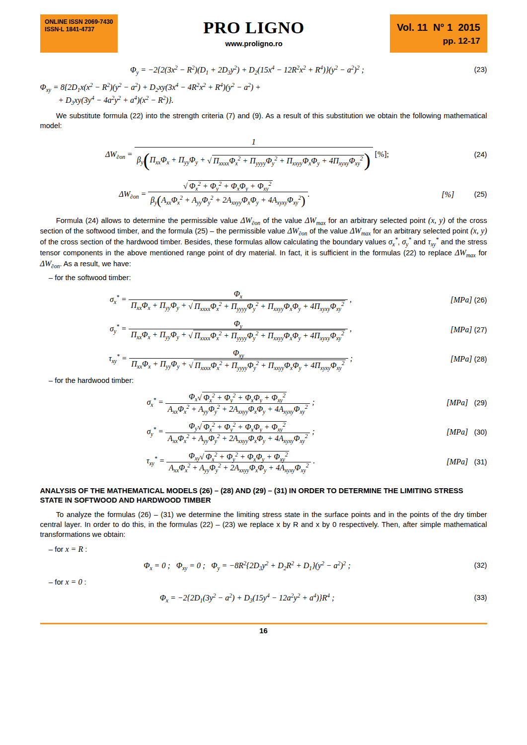ONLINE ISSN 2069-7430
ISSN-L 1841-4737
PRO LIGNO
www.proligno.ro
Vol. 11 N° 1 2015
pp. 12-17
| Φ y = −2{2(3x 2 − R 2 )(D 1 + 2D 3 y 2 ) + D 2 (15x 4 − 12R 2 x 2 + R 4 )}(y 2 − a 2 ) 2 ; | (23) |
| Φ xy = 8{2D 1 x(x 2 − R 2 )(y 2 − a 2 ) + D 2 xy(3x 4 − 4R 2 x 2 + R 4 )(y 2 − a 2 ) + | |
| + D 3 xy(3y 4 − 4a 2 y 2 + a 4 )(x 2 − R 2 )}. | |
We substitute formula (22) into the strength criteria (7) and (9). As a result of this substitution we obtain the following mathematical model:
| ΔW ∂on = 1 β y ( Π xx Φ x + Π yy Φ y + √ Π xxxx Φ x 2 + Π yyyy Φ y 2 + Π xxyy Φ x Φ y + 4Π xyxy Φ xy 2 ) [%]; | (24) |
| ΔW ∂on = √ Φ x 2 + Φ y 2 + Φ x Φ y + Φ xy 2 β y ( A xx Φ x 2 + A yy Φ y 2 + 2A xxyy Φ x Φ y + 4A xyxy Φ xy 2 ) . | [%] | (25) |
Formula (24) allows to determine the permissible value ΔW∂on of the value ΔWmax for an arbitrary selected point (x, y) of the cross section of the softwood timber, and the formula (25) – the permissible value ΔW∂on of the value ΔWmax for an arbitrary selected point (x, y) of the cross section of the hardwood timber. Besides, these formulas allow calculating the boundary values σx*, σy* and τxy* and the stress tensor components in the above mentioned range point of dry material. In fact, it is sufficient in the formulas (22) to replace ΔWmax for ΔW∂on. As a result, we have:
– for the softwood timber:
| σ x * = Φ x Π xx Φ x + Π yy Φ y + √ Π xxxx Φ x 2 + Π yyyy Φ y 2 + Π xxyy Φ x Φ y + 4Π xyxy Φ xy 2 , | [MPa] (26) |
| σ y * = Φ y Π xx Φ x + Π yy Φ y + √ Π xxxx Φ x 2 + Π yyyy Φ y 2 + Π xxyy Φ x Φ y + 4Π xyxy Φ xy 2 , | [MPa] (27) |
| τ xy * = Φ xy Π xx Φ x + Π yy Φ y + √ Π xxxx Φ x 2 + Π yyyy Φ y 2 + Π xxyy Φ x Φ y + 4Π xyxy Φ xy 2 ; | [MPa] (28) |
– for the hardwood timber:
| σ x * = Φ x √ Φ x 2 + Φ y 2 + Φ x Φ y + Φ xy 2 A xx Φ x 2 + A yy Φ y 2 + 2A xxyy Φ x Φ y + 4A xyxy Φ xy 2 ; | [MPa] (29) |
| σ y * = Φ y √ Φ x 2 + Φ y 2 + Φ x Φ y + Φ xy 2 A xx Φ x 2 + A yy Φ y 2 + 2A xxyy Φ x Φ y + 4A xyxy Φ xy 2 ; | [MPa] (30) |
| τ xy * = Φ xy √ Φ x 2 + Φ y 2 + Φ x Φ y + Φ xy 2 A xx Φ x 2 + A yy Φ y 2 + 2A xxyy Φ x Φ y + 4A xyxy Φ xy 2 . | [MPa] (31) |
ANALYSIS OF THE MATHEMATICAL MODELS (26) – (28) AND (29) – (31) IN ORDER TO DETERMINE THE LIMITING STRESS STATE IN SOFTWOOD AND HARDWOOD TIMBER
To analyze the formulas (26) – (31) we determine the limiting stress state in the surface points and in the points of the dry timber central layer. In order to do this, in the formulas (22) – (23) we replace x by R and x by 0 respectively. Then, after simple mathematical transformations we obtain:
– for x = R :
| Φ x = 0 ; Φ xy = 0 ; Φ y = −8R 2 {2D 3 y 2 + D 2 R 2 + D 1 }(y 2 − a 2 ) 2 ; | (32) |
– for x = 0 :
| Φ x = −2{2D 1 (3y 2 − a 2 ) + D 3 (15y 4 − 12a 2 y 2 + a 4 )}R 4 ; | (33) |
16